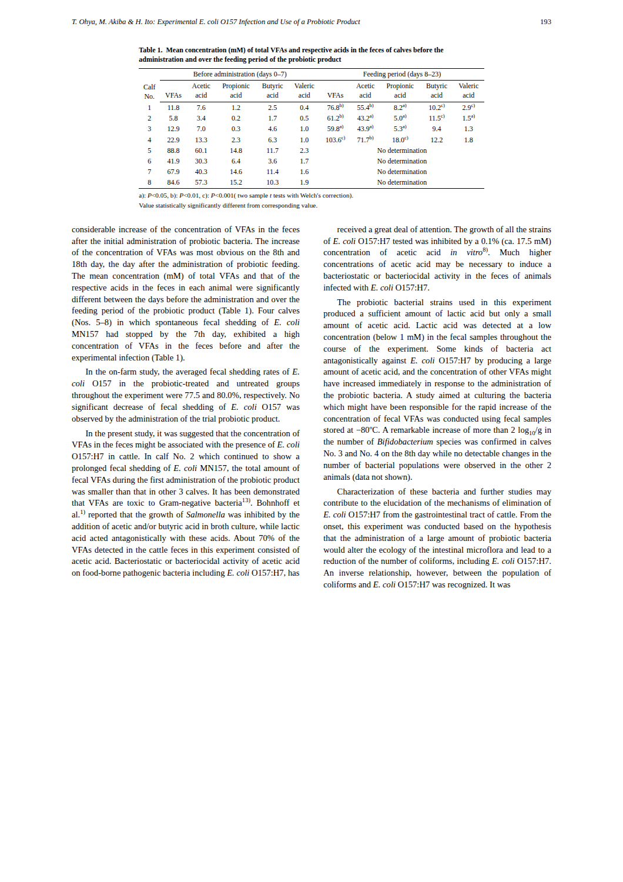T. Ohya, M. Akiba & H. Ito: Experimental E. coli O157 Infection and Use of a Probiotic Product 193
Table 1. Mean concentration (mM) of total VFAs and respective acids in the feces of calves before the administration and over the feeding period of the probiotic product
| Calf No. | Before administration (days 0–7) | Feeding period (days 8–23) |
| --- | --- | --- |
| VFAs | Acetic acid | Propionic acid | Butyric acid | Valeric acid | VFAs | Acetic acid | Propionic acid | Butyric acid | Valeric acid |
| 1 | 11.8 | 7.6 | 1.2 | 2.5 | 0.4 | 76.8 b) | 55.4 b) | 8.2 a) | 10.2 c) | 2.9 c) |
| 2 | 5.8 | 3.4 | 0.2 | 1.7 | 0.5 | 61.2 b) | 43.2 a) | 5.0 a) | 11.5 c) | 1.5 a) |
| 3 | 12.9 | 7.0 | 0.3 | 4.6 | 1.0 | 59.8 a) | 43.9 a) | 5.3 a) | 9.4 | 1.3 |
| 4 | 22.9 | 13.3 | 2.3 | 6.3 | 1.0 | 103.6 c) | 71.7 b) | 18.0 c) | 12.2 | 1.8 |
| 5 | 88.8 | 60.1 | 14.8 | 11.7 | 2.3 | No determination |
| 6 | 41.9 | 30.3 | 6.4 | 3.6 | 1.7 | No determination |
| 7 | 67.9 | 40.3 | 14.6 | 11.4 | 1.6 | No determination |
| 8 | 84.6 | 57.3 | 15.2 | 10.3 | 1.9 | No determination |
a): P<0.05, b): P<0.01, c): P<0.001( two sample t tests with Welch's correction).
Value statistically significantly different from corresponding value.
considerable increase of the concentration of VFAs in the feces after the initial administration of probiotic bacteria. The increase of the concentration of VFAs was most obvious on the 8th and 18th day, the day after the administration of probiotic feeding. The mean concentration (mM) of total VFAs and that of the respective acids in the feces in each animal were significantly different between the days before the administration and over the feeding period of the probiotic product (Table 1). Four calves (Nos. 5–8) in which spontaneous fecal shedding of E. coli MN157 had stopped by the 7th day, exhibited a high concentration of VFAs in the feces before and after the experimental infection (Table 1).
In the on-farm study, the averaged fecal shedding rates of E. coli O157 in the probiotic-treated and untreated groups throughout the experiment were 77.5 and 80.0%, respectively. No significant decrease of fecal shedding of E. coli O157 was observed by the administration of the trial probiotic product.
In the present study, it was suggested that the concentration of VFAs in the feces might be associated with the presence of E. coli O157:H7 in cattle. In calf No. 2 which continued to show a prolonged fecal shedding of E. coli MN157, the total amount of fecal VFAs during the first administration of the probiotic product was smaller than that in other 3 calves. It has been demonstrated that VFAs are toxic to Gram-negative bacteria13). Bohnhoff et al.1) reported that the growth of Salmonella was inhibited by the addition of acetic and/or butyric acid in broth culture, while lactic acid acted antagonistically with these acids. About 70% of the VFAs detected in the cattle feces in this experiment consisted of acetic acid. Bacteriostatic or bacteriocidal activity of acetic acid on food-borne pathogenic bacteria including E. coli O157:H7, has
received a great deal of attention. The growth of all the strains of E. coli O157:H7 tested was inhibited by a 0.1% (ca. 17.5 mM) concentration of acetic acid in vitro8). Much higher concentrations of acetic acid may be necessary to induce a bacteriostatic or bacteriocidal activity in the feces of animals infected with E. coli O157:H7.
The probiotic bacterial strains used in this experiment produced a sufficient amount of lactic acid but only a small amount of acetic acid. Lactic acid was detected at a low concentration (below 1 mM) in the fecal samples throughout the course of the experiment. Some kinds of bacteria act antagonistically against E. coli O157:H7 by producing a large amount of acetic acid, and the concentration of other VFAs might have increased immediately in response to the administration of the probiotic bacteria. A study aimed at culturing the bacteria which might have been responsible for the rapid increase of the concentration of fecal VFAs was conducted using fecal samples stored at −80ºC. A remarkable increase of more than 2 log10/g in the number of Bifidobacterium species was confirmed in calves No. 3 and No. 4 on the 8th day while no detectable changes in the number of bacterial populations were observed in the other 2 animals (data not shown).
Characterization of these bacteria and further studies may contribute to the elucidation of the mechanisms of elimination of E. coli O157:H7 from the gastrointestinal tract of cattle. From the onset, this experiment was conducted based on the hypothesis that the administration of a large amount of probiotic bacteria would alter the ecology of the intestinal microflora and lead to a reduction of the number of coliforms, including E. coli O157:H7. An inverse relationship, however, between the population of coliforms and E. coli O157:H7 was recognized. It was